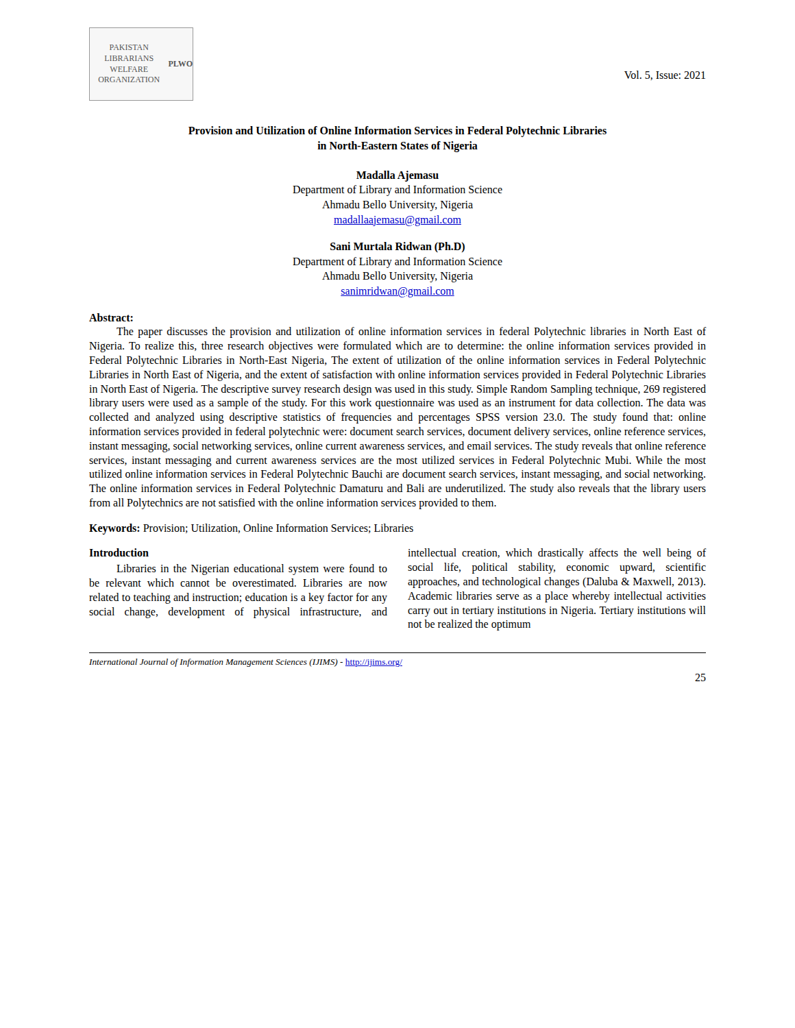PAKISTAN LIBRARIANS WELFARE ORGANIZATION
PLWO
Vol. 5, Issue: 2021
Provision and Utilization of Online Information Services in Federal Polytechnic Libraries
in North-Eastern States of Nigeria
Madalla Ajemasu
Department of Library and Information Science
Ahmadu Bello University, Nigeria
madallaajemasu@gmail.com
Sani Murtala Ridwan (Ph.D)
Department of Library and Information Science
Ahmadu Bello University, Nigeria
sanimridwan@gmail.com
Abstract:
The paper discusses the provision and utilization of online information services in federal Polytechnic libraries in North East of Nigeria. To realize this, three research objectives were formulated which are to determine: the online information services provided in Federal Polytechnic Libraries in North-East Nigeria, The extent of utilization of the online information services in Federal Polytechnic Libraries in North East of Nigeria, and the extent of satisfaction with online information services provided in Federal Polytechnic Libraries in North East of Nigeria. The descriptive survey research design was used in this study. Simple Random Sampling technique, 269 registered library users were used as a sample of the study. For this work questionnaire was used as an instrument for data collection. The data was collected and analyzed using descriptive statistics of frequencies and percentages SPSS version 23.0. The study found that: online information services provided in federal polytechnic were: document search services, document delivery services, online reference services, instant messaging, social networking services, online current awareness services, and email services. The study reveals that online reference services, instant messaging and current awareness services are the most utilized services in Federal Polytechnic Mubi. While the most utilized online information services in Federal Polytechnic Bauchi are document search services, instant messaging, and social networking. The online information services in Federal Polytechnic Damaturu and Bali are underutilized. The study also reveals that the library users from all Polytechnics are not satisfied with the online information services provided to them.
Keywords: Provision; Utilization, Online Information Services; Libraries
Introduction
Libraries in the Nigerian educational system were found to be relevant which cannot be overestimated. Libraries are now related to teaching and instruction; education is a key factor for any social change, development of physical infrastructure, and intellectual creation, which drastically affects the well being of social life, political stability, economic upward, scientific approaches, and technological changes (Daluba & Maxwell, 2013). Academic libraries serve as a place whereby intellectual activities carry out in tertiary institutions in Nigeria. Tertiary institutions will not be realized the optimum
International Journal of Information Management Sciences (IJIMS) - http://ijims.org/
25